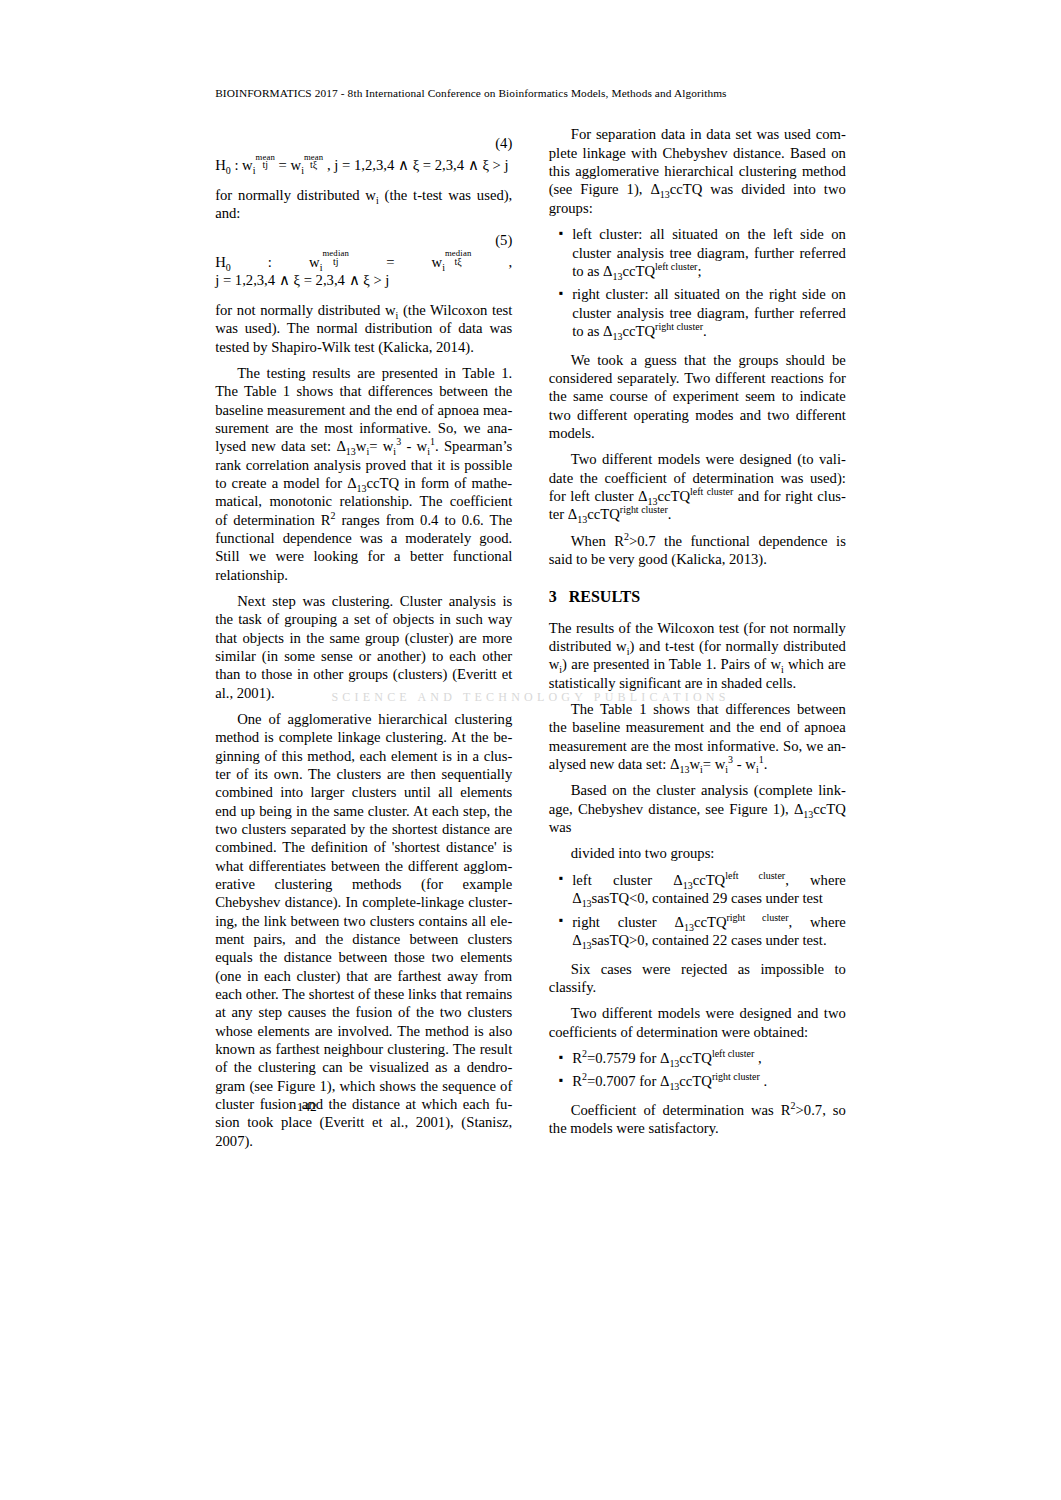BIOINFORMATICS 2017 - 8th International Conference on Bioinformatics Models, Methods and Algorithms
SCIENCE AND TECHNOLOGY PUBLICATIONS
(4) H0 : wimean tj = wimean tξ , j = 1,2,3,4 ∧ ξ = 2,3,4 ∧ ξ > j
for normally distributed wi (the t-test was used), and:
(5) H0 : wimedian tj = wimedian tξ , j = 1,2,3,4 ∧ ξ = 2,3,4 ∧ ξ > j
for not normally distributed wi (the Wilcoxon test was used). The normal distribution of data was tested by Shapiro-Wilk test (Kalicka, 2014).
The testing results are presented in Table 1. The Table 1 shows that differences between the baseline measurement and the end of apnoea measurement are the most informative. So, we analysed new data set: Δ13wi= wi3 - wi1. Spearman’s rank correlation analysis proved that it is possible to create a model for Δ13ccTQ in form of mathematical, monotonic relationship. The coefficient of determination R2 ranges from 0.4 to 0.6. The functional dependence was a moderately good. Still we were looking for a better functional relationship.
Next step was clustering. Cluster analysis is the task of grouping a set of objects in such way that objects in the same group (cluster) are more similar (in some sense or another) to each other than to those in other groups (clusters) (Everitt et al., 2001).
One of agglomerative hierarchical clustering method is complete linkage clustering. At the beginning of this method, each element is in a cluster of its own. The clusters are then sequentially combined into larger clusters until all elements end up being in the same cluster. At each step, the two clusters separated by the shortest distance are combined. The definition of 'shortest distance' is what differentiates between the different agglomerative clustering methods (for example Chebyshev distance). In complete-linkage clustering, the link between two clusters contains all element pairs, and the distance between clusters equals the distance between those two elements (one in each cluster) that are farthest away from each other. The shortest of these links that remains at any step causes the fusion of the two clusters whose elements are involved. The method is also known as farthest neighbour clustering. The result of the clustering can be visualized as a dendrogram (see Figure 1), which shows the sequence of cluster fusion and the distance at which each fusion took place (Everitt et al., 2001), (Stanisz, 2007).
For separation data in data set was used complete linkage with Chebyshev distance. Based on this agglomerative hierarchical clustering method (see Figure 1), Δ13ccTQ was divided into two groups:
left cluster: all situated on the left side on cluster analysis tree diagram, further referred to as Δ13ccTQleft cluster;
right cluster: all situated on the right side on cluster analysis tree diagram, further referred to as Δ13ccTQright cluster.
We took a guess that the groups should be considered separately. Two different reactions for the same course of experiment seem to indicate two different operating modes and two different models.
Two different models were designed (to validate the coefficient of determination was used): for left cluster Δ13ccTQleft cluster and for right cluster Δ13ccTQright cluster.
When R2>0.7 the functional dependence is said to be very good (Kalicka, 2013).
3 RESULTS
The results of the Wilcoxon test (for not normally distributed wi) and t-test (for normally distributed wi) are presented in Table 1. Pairs of wi which are statistically significant are in shaded cells.
The Table 1 shows that differences between the baseline measurement and the end of apnoea measurement are the most informative. So, we analysed new data set: Δ13wi= wi3 - wi1.
Based on the cluster analysis (complete linkage, Chebyshev distance, see Figure 1), Δ13ccTQ was
divided into two groups:
left cluster Δ13ccTQleft cluster, where Δ13sasTQ<0, contained 29 cases under test
right cluster Δ13ccTQright cluster, where Δ13sasTQ>0, contained 22 cases under test.
Six cases were rejected as impossible to classify.
Two different models were designed and two coefficients of determination were obtained:
R2=0.7579 for Δ13ccTQleft cluster ,
R2=0.7007 for Δ13ccTQright cluster .
Coefficient of determination was R2>0.7, so the models were satisfactory.
142